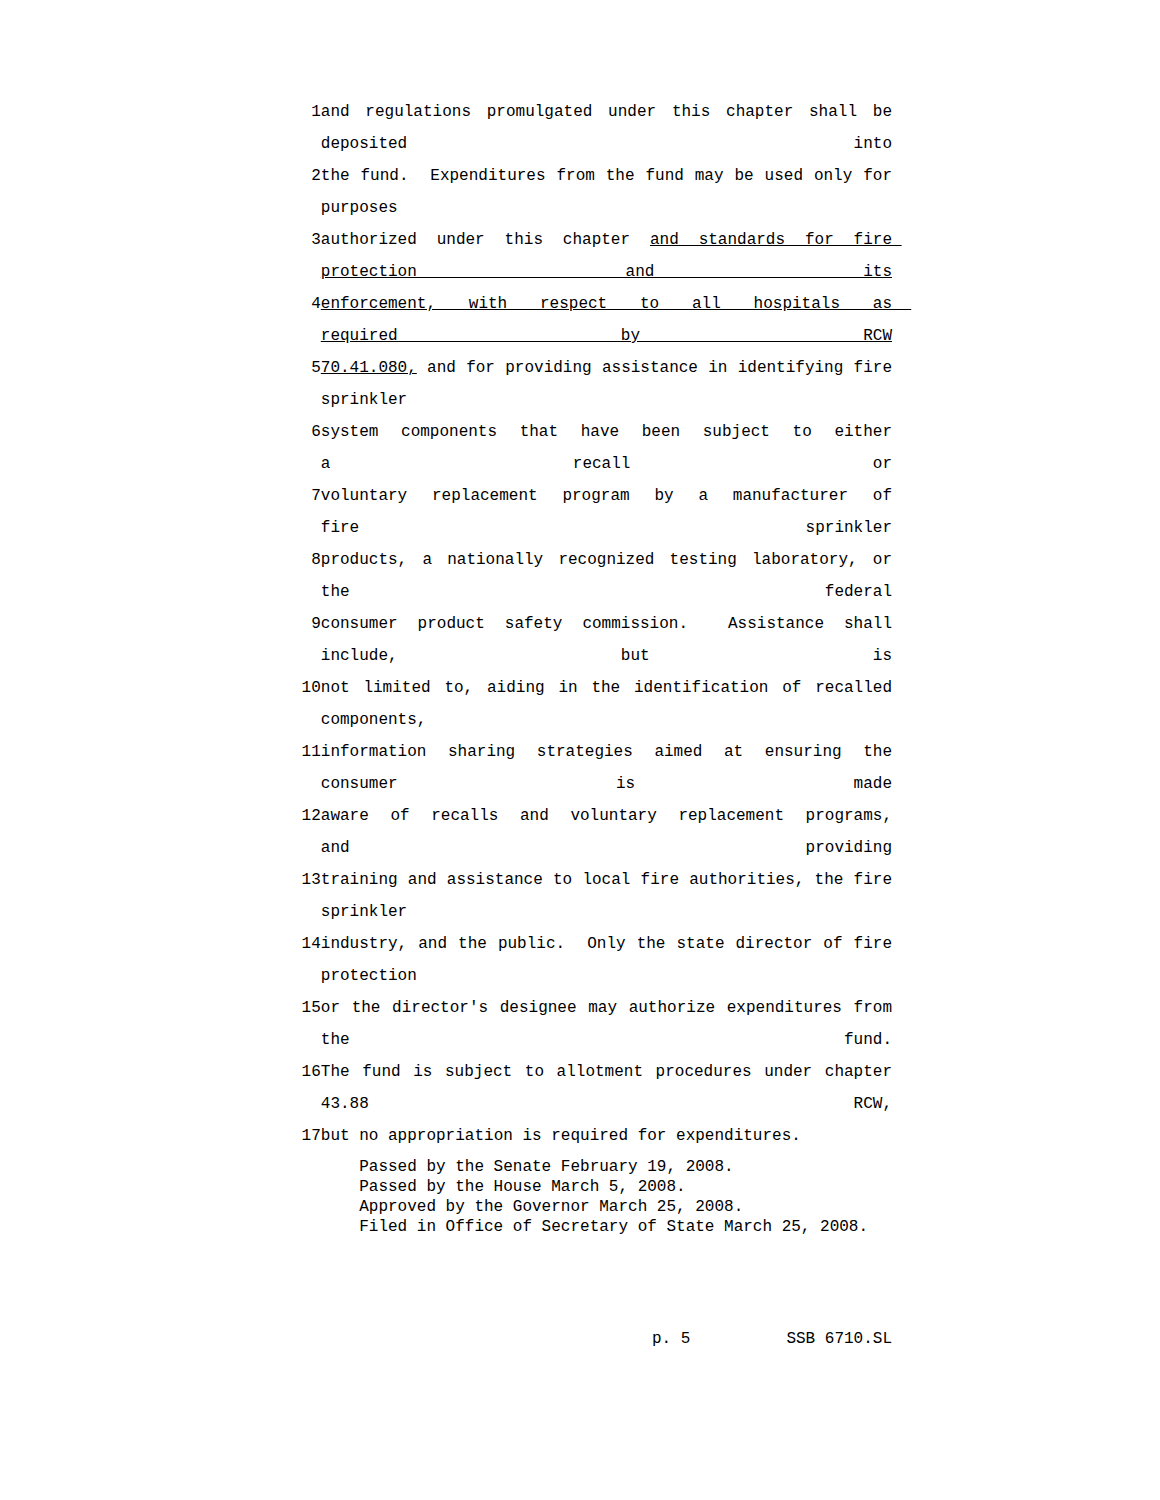| 1 | and regulations promulgated under this chapter shall be deposited into |
| 2 | the fund. Expenditures from the fund may be used only for purposes |
| 3 | authorized under this chapter and standards for fire protection and its |
| 4 | enforcement, with respect to all hospitals as required by RCW |
| 5 | 70.41.080, and for providing assistance in identifying fire sprinkler |
| 6 | system components that have been subject to either a recall or |
| 7 | voluntary replacement program by a manufacturer of fire sprinkler |
| 8 | products, a nationally recognized testing laboratory, or the federal |
| 9 | consumer product safety commission. Assistance shall include, but is |
| 10 | not limited to, aiding in the identification of recalled components, |
| 11 | information sharing strategies aimed at ensuring the consumer is made |
| 12 | aware of recalls and voluntary replacement programs, and providing |
| 13 | training and assistance to local fire authorities, the fire sprinkler |
| 14 | industry, and the public. Only the state director of fire protection |
| 15 | or the director's designee may authorize expenditures from the fund. |
| 16 | The fund is subject to allotment procedures under chapter 43.88 RCW, |
| 17 | but no appropriation is required for expenditures. |
Passed by the Senate February 19, 2008. Passed by the House March 5, 2008. Approved by the Governor March 25, 2008. Filed in Office of Secretary of State March 25, 2008.
p. 5 SSB 6710.SL